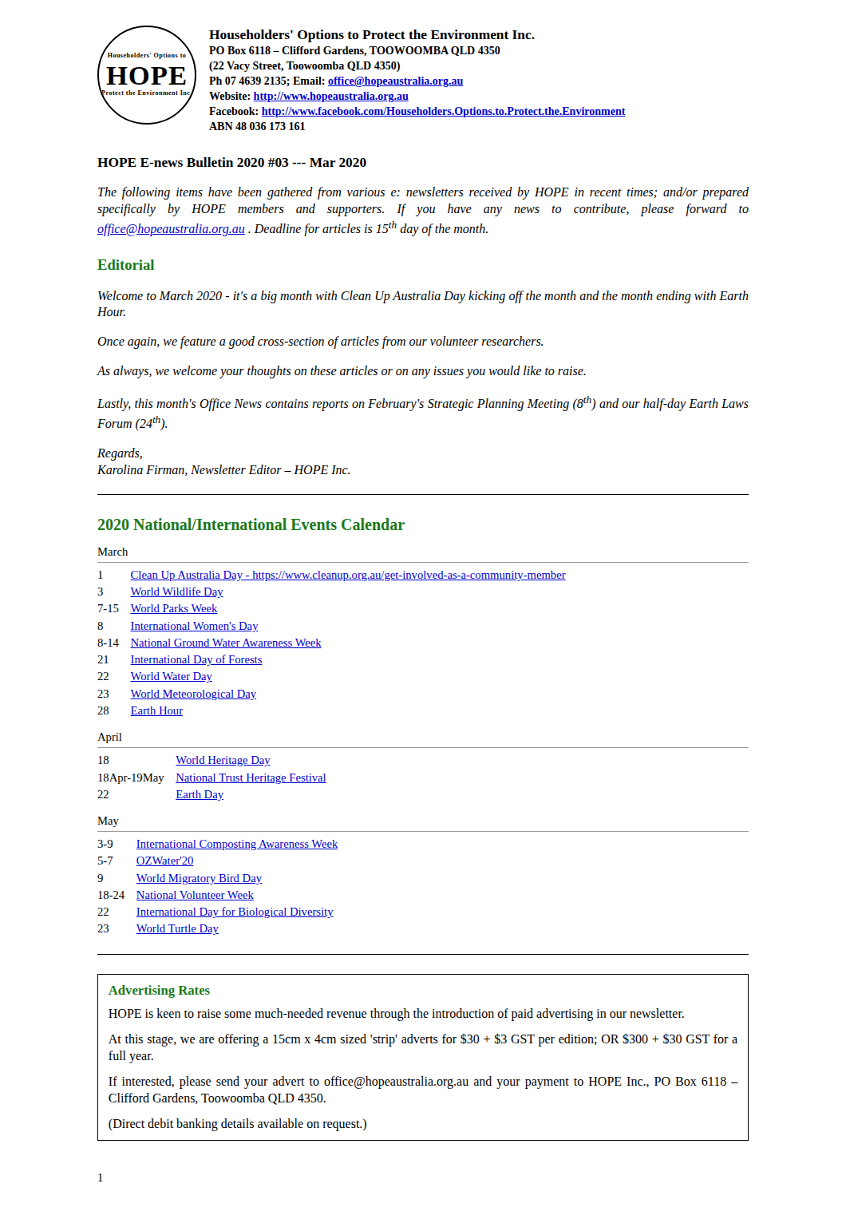Householders' Options to
HOPE
Protect the Environment Inc.
Householders' Options to Protect the Environment Inc.
PO Box 6118 – Clifford Gardens, TOOWOOMBA QLD 4350
(22 Vacy Street, Toowoomba QLD 4350)
Ph 07 4639 2135; Email: office@hopeaustralia.org.au
Website: http://www.hopeaustralia.org.au
Facebook: http://www.facebook.com/Householders.Options.to.Protect.the.Environment
ABN 48 036 173 161
HOPE E-news Bulletin 2020 #03 --- Mar 2020
The following items have been gathered from various e: newsletters received by HOPE in recent times; and/or prepared specifically by HOPE members and supporters. If you have any news to contribute, please forward to office@hopeaustralia.org.au . Deadline for articles is 15th day of the month.
Editorial
Welcome to March 2020 - it's a big month with Clean Up Australia Day kicking off the month and the month ending with Earth Hour.
Once again, we feature a good cross-section of articles from our volunteer researchers.
As always, we welcome your thoughts on these articles or on any issues you would like to raise.
Lastly, this month's Office News contains reports on February's Strategic Planning Meeting (8th) and our half-day Earth Laws Forum (24th).
Regards,
Karolina Firman, Newsletter Editor – HOPE Inc.
2020 National/International Events Calendar
March
| 1 | Clean Up Australia Day - https://www.cleanup.org.au/get-involved-as-a-community-member |
| 3 | World Wildlife Day |
| 7-15 | World Parks Week |
| 8 | International Women's Day |
| 8-14 | National Ground Water Awareness Week |
| 21 | International Day of Forests |
| 22 | World Water Day |
| 23 | World Meteorological Day |
| 28 | Earth Hour |
April
| 18 | World Heritage Day |
| 18Apr-19May | National Trust Heritage Festival |
| 22 | Earth Day |
May
| 3-9 | International Composting Awareness Week |
| 5-7 | OZWater'20 |
| 9 | World Migratory Bird Day |
| 18-24 | National Volunteer Week |
| 22 | International Day for Biological Diversity |
| 23 | World Turtle Day |
Advertising Rates
HOPE is keen to raise some much-needed revenue through the introduction of paid advertising in our newsletter.
At this stage, we are offering a 15cm x 4cm sized 'strip' adverts for $30 + $3 GST per edition; OR $300 + $30 GST for a full year.
If interested, please send your advert to office@hopeaustralia.org.au and your payment to HOPE Inc., PO Box 6118 – Clifford Gardens, Toowoomba QLD 4350.
(Direct debit banking details available on request.)
1